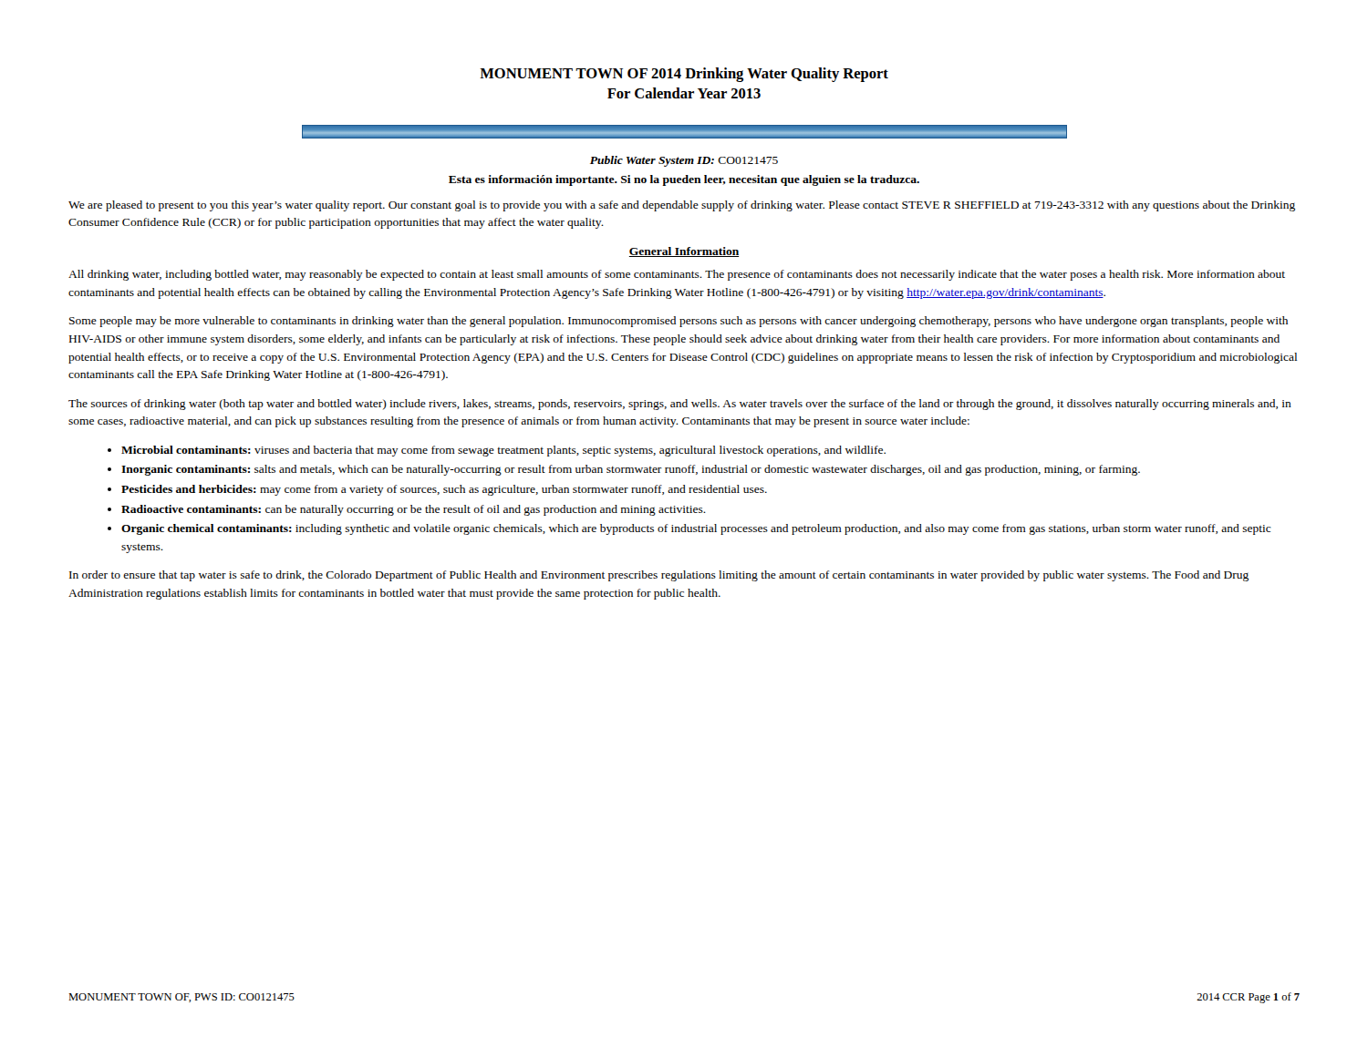MONUMENT TOWN OF 2014 Drinking Water Quality Report
For Calendar Year 2013
Public Water System ID: CO0121475
Esta es información importante. Si no la pueden leer, necesitan que alguien se la traduzca.
We are pleased to present to you this year’s water quality report. Our constant goal is to provide you with a safe and dependable supply of drinking water. Please contact STEVE R SHEFFIELD at 719-243-3312 with any questions about the Drinking Consumer Confidence Rule (CCR) or for public participation opportunities that may affect the water quality.
General Information
All drinking water, including bottled water, may reasonably be expected to contain at least small amounts of some contaminants. The presence of contaminants does not necessarily indicate that the water poses a health risk. More information about contaminants and potential health effects can be obtained by calling the Environmental Protection Agency’s Safe Drinking Water Hotline (1-800-426-4791) or by visiting http://water.epa.gov/drink/contaminants.
Some people may be more vulnerable to contaminants in drinking water than the general population. Immunocompromised persons such as persons with cancer undergoing chemotherapy, persons who have undergone organ transplants, people with HIV-AIDS or other immune system disorders, some elderly, and infants can be particularly at risk of infections. These people should seek advice about drinking water from their health care providers. For more information about contaminants and potential health effects, or to receive a copy of the U.S. Environmental Protection Agency (EPA) and the U.S. Centers for Disease Control (CDC) guidelines on appropriate means to lessen the risk of infection by Cryptosporidium and microbiological contaminants call the EPA Safe Drinking Water Hotline at (1-800-426-4791).
The sources of drinking water (both tap water and bottled water) include rivers, lakes, streams, ponds, reservoirs, springs, and wells. As water travels over the surface of the land or through the ground, it dissolves naturally occurring minerals and, in some cases, radioactive material, and can pick up substances resulting from the presence of animals or from human activity. Contaminants that may be present in source water include:
Microbial contaminants: viruses and bacteria that may come from sewage treatment plants, septic systems, agricultural livestock operations, and wildlife.
Inorganic contaminants: salts and metals, which can be naturally-occurring or result from urban stormwater runoff, industrial or domestic wastewater discharges, oil and gas production, mining, or farming.
Pesticides and herbicides: may come from a variety of sources, such as agriculture, urban stormwater runoff, and residential uses.
Radioactive contaminants: can be naturally occurring or be the result of oil and gas production and mining activities.
Organic chemical contaminants: including synthetic and volatile organic chemicals, which are byproducts of industrial processes and petroleum production, and also may come from gas stations, urban storm water runoff, and septic systems.
In order to ensure that tap water is safe to drink, the Colorado Department of Public Health and Environment prescribes regulations limiting the amount of certain contaminants in water provided by public water systems. The Food and Drug Administration regulations establish limits for contaminants in bottled water that must provide the same protection for public health.
MONUMENT TOWN OF, PWS ID: CO0121475
2014 CCR Page 1 of 7